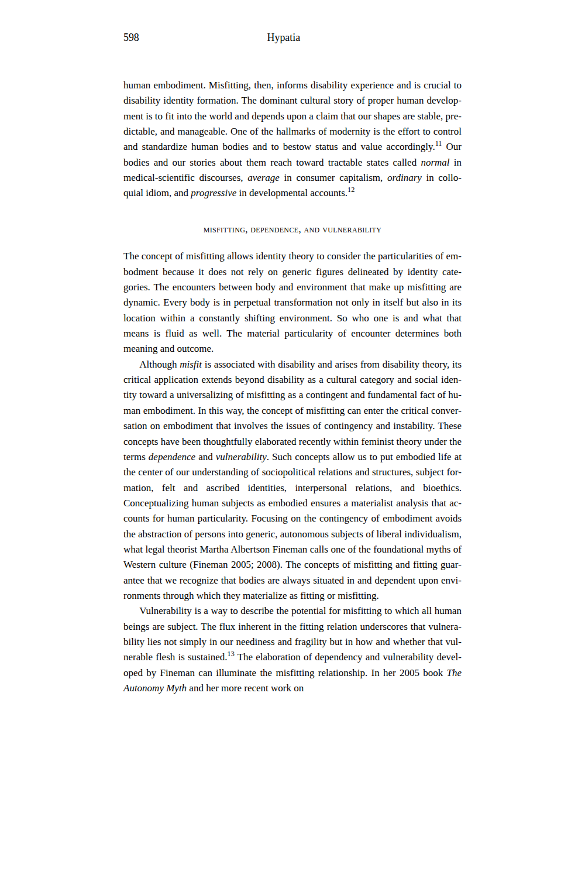598 Hypatia
human embodiment. Misfitting, then, informs disability experience and is crucial to disability identity formation. The dominant cultural story of proper human development is to fit into the world and depends upon a claim that our shapes are stable, predictable, and manageable. One of the hallmarks of modernity is the effort to control and standardize human bodies and to bestow status and value accordingly.11 Our bodies and our stories about them reach toward tractable states called normal in medical-scientific discourses, average in consumer capitalism, ordinary in colloquial idiom, and progressive in developmental accounts.12
Misfitting, Dependence, and Vulnerability
The concept of misfitting allows identity theory to consider the particularities of embodment because it does not rely on generic figures delineated by identity categories. The encounters between body and environment that make up misfitting are dynamic. Every body is in perpetual transformation not only in itself but also in its location within a constantly shifting environment. So who one is and what that means is fluid as well. The material particularity of encounter determines both meaning and outcome.
Although misfit is associated with disability and arises from disability theory, its critical application extends beyond disability as a cultural category and social identity toward a universalizing of misfitting as a contingent and fundamental fact of human embodiment. In this way, the concept of misfitting can enter the critical conversation on embodiment that involves the issues of contingency and instability. These concepts have been thoughtfully elaborated recently within feminist theory under the terms dependence and vulnerability. Such concepts allow us to put embodied life at the center of our understanding of sociopolitical relations and structures, subject formation, felt and ascribed identities, interpersonal relations, and bioethics. Conceptualizing human subjects as embodied ensures a materialist analysis that accounts for human particularity. Focusing on the contingency of embodiment avoids the abstraction of persons into generic, autonomous subjects of liberal individualism, what legal theorist Martha Albertson Fineman calls one of the foundational myths of Western culture (Fineman 2005; 2008). The concepts of misfitting and fitting guarantee that we recognize that bodies are always situated in and dependent upon environments through which they materialize as fitting or misfitting.
Vulnerability is a way to describe the potential for misfitting to which all human beings are subject. The flux inherent in the fitting relation underscores that vulnerability lies not simply in our neediness and fragility but in how and whether that vulnerable flesh is sustained.13 The elaboration of dependency and vulnerability developed by Fineman can illuminate the misfitting relationship. In her 2005 book The Autonomy Myth and her more recent work on